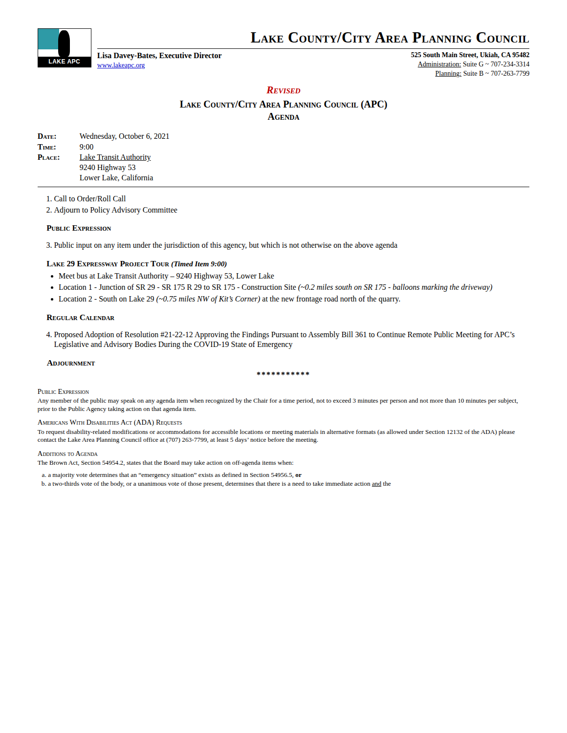LAKE APC
Lake County/City Area Planning Council
Lisa Davey-Bates, Executive Director
www.lakeapc.org
525 South Main Street, Ukiah, CA 95482
Administration: Suite G ~ 707-234-3314
Planning: Suite B ~ 707-263-7799
Revised
Lake County/City Area Planning Council (APC)
Agenda
| Date: | Wednesday, October 6, 2021 |
| Time: | 9:00 |
| Place: | Lake Transit Authority 9240 Highway 53 Lower Lake, California |
Call to Order/Roll Call
Adjourn to Policy Advisory Committee
Public Expression
Public input on any item under the jurisdiction of this agency, but which is not otherwise on the above agenda
Lake 29 Expressway Project Tour (Timed Item 9:00)
Meet bus at Lake Transit Authority – 9240 Highway 53, Lower Lake
Location 1 - Junction of SR 29 - SR 175 R 29 to SR 175 - Construction Site (~0.2 miles south on SR 175 - balloons marking the driveway)
Location 2 - South on Lake 29 (~0.75 miles NW of Kit’s Corner) at the new frontage road north of the quarry.
Regular Calendar
Proposed Adoption of Resolution #21-22-12 Approving the Findings Pursuant to Assembly Bill 361 to Continue Remote Public Meeting for APC’s Legislative and Advisory Bodies During the COVID-19 State of Emergency
Adjournment
***********
Public Expression
Any member of the public may speak on any agenda item when recognized by the Chair for a time period, not to exceed 3 minutes per person and not more than 10 minutes per subject, prior to the Public Agency taking action on that agenda item.
Americans With Disabilities Act (ADA) Requests
To request disability-related modifications or accommodations for accessible locations or meeting materials in alternative formats (as allowed under Section 12132 of the ADA) please contact the Lake Area Planning Council office at (707) 263-7799, at least 5 days’ notice before the meeting.
Additions to Agenda
The Brown Act, Section 54954.2, states that the Board may take action on off-agenda items when:
a majority vote determines that an “emergency situation” exists as defined in Section 54956.5, or
a two-thirds vote of the body, or a unanimous vote of those present, determines that there is a need to take immediate action and the